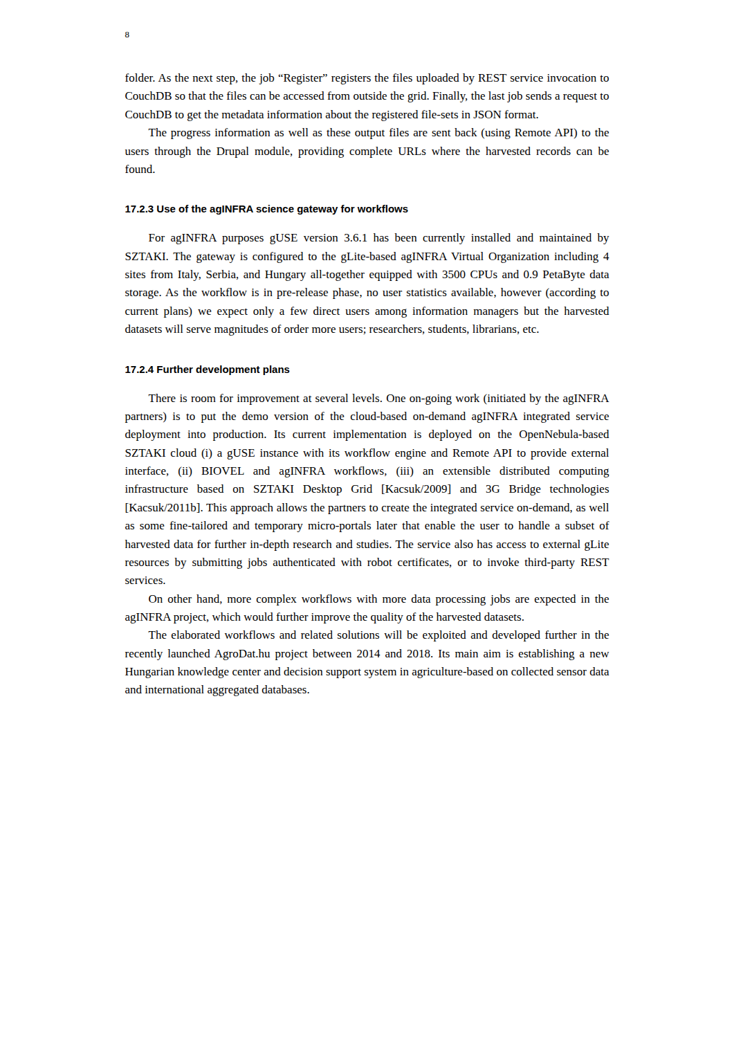8
folder. As the next step, the job “Register” registers the files uploaded by REST service invocation to CouchDB so that the files can be accessed from outside the grid. Finally, the last job sends a request to CouchDB to get the metadata information about the registered file-sets in JSON format.
The progress information as well as these output files are sent back (using Remote API) to the users through the Drupal module, providing complete URLs where the harvested records can be found.
17.2.3 Use of the agINFRA science gateway for workflows
For agINFRA purposes gUSE version 3.6.1 has been currently installed and maintained by SZTAKI. The gateway is configured to the gLite-based agINFRA Virtual Organization including 4 sites from Italy, Serbia, and Hungary all-together equipped with 3500 CPUs and 0.9 PetaByte data storage. As the workflow is in pre-release phase, no user statistics available, however (according to current plans) we expect only a few direct users among information managers but the harvested datasets will serve magnitudes of order more users; researchers, students, librarians, etc.
17.2.4 Further development plans
There is room for improvement at several levels. One on-going work (initiated by the agINFRA partners) is to put the demo version of the cloud-based on-demand agINFRA integrated service deployment into production. Its current implementation is deployed on the OpenNebula-based SZTAKI cloud (i) a gUSE instance with its workflow engine and Remote API to provide external interface, (ii) BIOVEL and agINFRA workflows, (iii) an extensible distributed computing infrastructure based on SZTAKI Desktop Grid [Kacsuk/2009] and 3G Bridge technologies [Kacsuk/2011b]. This approach allows the partners to create the integrated service on-demand, as well as some fine-tailored and temporary micro-portals later that enable the user to handle a subset of harvested data for further in-depth research and studies. The service also has access to external gLite resources by submitting jobs authenticated with robot certificates, or to invoke third-party REST services.
On other hand, more complex workflows with more data processing jobs are expected in the agINFRA project, which would further improve the quality of the harvested datasets.
The elaborated workflows and related solutions will be exploited and developed further in the recently launched AgroDat.hu project between 2014 and 2018. Its main aim is establishing a new Hungarian knowledge center and decision support system in agriculture-based on collected sensor data and international aggregated databases.